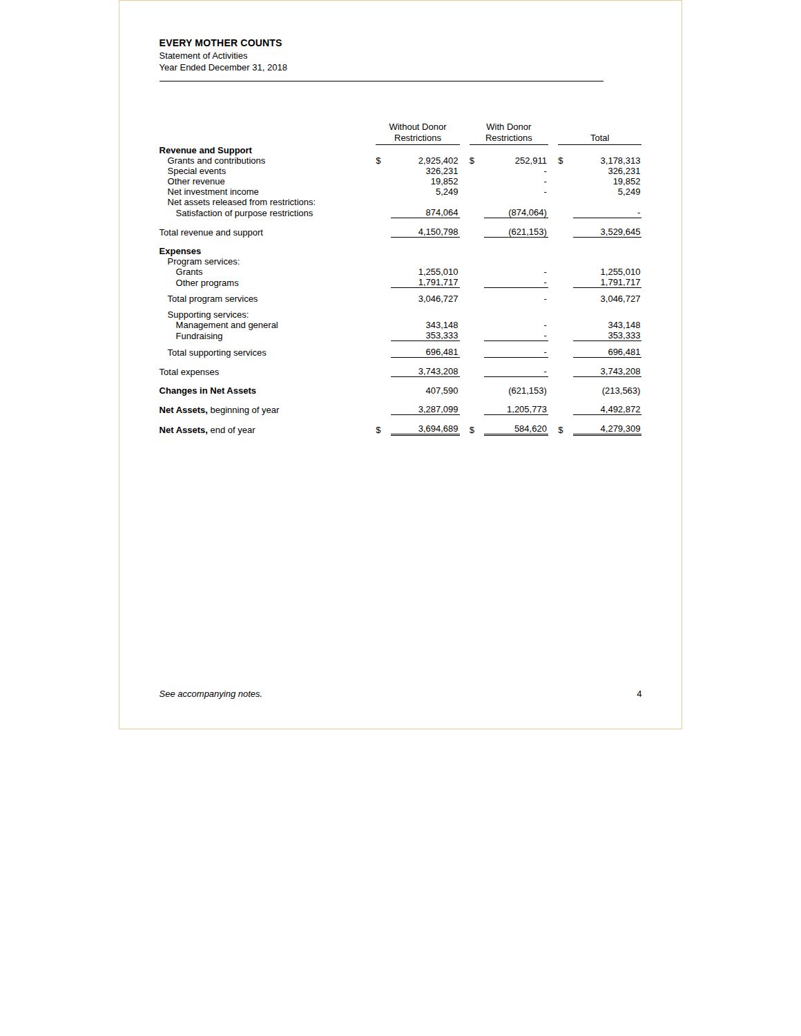EVERY MOTHER COUNTS
Statement of Activities
Year Ended December 31, 2018
| | Without Donor Restrictions | | With Donor Restrictions | | Total |
| Revenue and Support | |
| Grants and contributions | $ | 2,925,402 | | $ | 252,911 | | $ | 3,178,313 |
| Special events | | 326,231 | | | - | | | 326,231 |
| Other revenue | | 19,852 | | | - | | | 19,852 |
| Net investment income | | 5,249 | | | - | | | 5,249 |
| Net assets released from restrictions: | |
| Satisfaction of purpose restrictions | | 874,064 | | | (874,064) | | | - |
| Total revenue and support | | 4,150,798 | | | (621,153) | | | 3,529,645 |
| Expenses | |
| Program services: | |
| Grants | | 1,255,010 | | | - | | | 1,255,010 |
| Other programs | | 1,791,717 | | | - | | | 1,791,717 |
| Total program services | | 3,046,727 | | | - | | | 3,046,727 |
| Supporting services: | |
| Management and general | | 343,148 | | | - | | | 343,148 |
| Fundraising | | 353,333 | | | - | | | 353,333 |
| Total supporting services | | 696,481 | | | - | | | 696,481 |
| Total expenses | | 3,743,208 | | | - | | | 3,743,208 |
| Changes in Net Assets | | 407,590 | | | (621,153) | | | (213,563) |
| Net Assets, beginning of year | | 3,287,099 | | | 1,205,773 | | | 4,492,872 |
| Net Assets, end of year | $ | 3,694,689 | | $ | 584,620 | | $ | 4,279,309 |
See accompanying notes.
4